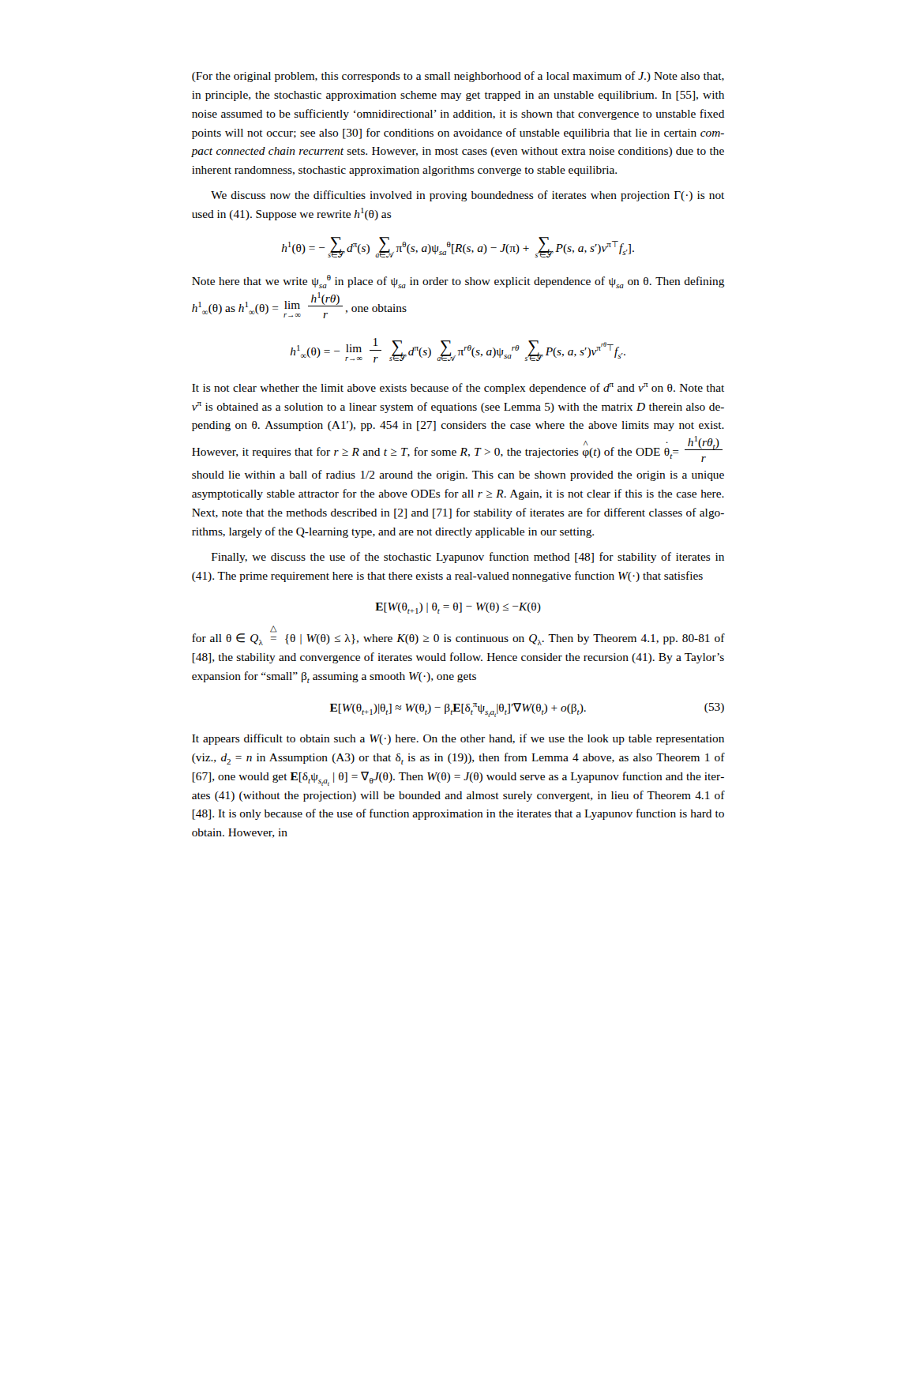(For the original problem, this corresponds to a small neighborhood of a local maximum of J.) Note also that, in principle, the stochastic approximation scheme may get trapped in an unstable equilibrium. In [55], with noise assumed to be sufficiently ‘omnidirectional’ in addition, it is shown that convergence to unstable fixed points will not occur; see also [30] for conditions on avoidance of unstable equilibria that lie in certain compact connected chain recurrent sets. However, in most cases (even without extra noise conditions) due to the inherent randomness, stochastic approximation algorithms converge to stable equilibria.
We discuss now the difficulties involved in proving boundedness of iterates when projection Γ(·) is not used in (41). Suppose we rewrite h1(θ) as
h1(θ) = −∑s∈𝒮 dπ(s) ∑a∈𝒜πθ(s, a)ψsaθ[R(s, a) − J(π) + ∑s′∈𝒮 P(s, a, s′)vπ⊤fs′].
Note here that we write ψsaθ in place of ψsa in order to show explicit dependence of ψsa on θ. Then defining h1∞(θ) as h1∞(θ) = lim r→∞ h1(rθ) r, one obtains
h1∞(θ) = − lim r→∞ 1 r ∑s∈𝒮 dπ(s) ∑a∈𝒜πrθ(s, a)ψsarθ ∑s′∈𝒮 P(s, a, s′)vπrθ⊤fs′.
It is not clear whether the limit above exists because of the complex dependence of dπ and vπ on θ. Note that vπ is obtained as a solution to a linear system of equations (see Lemma 5) with the matrix D therein also depending on θ. Assumption (A1′), pp. 454 in [27] considers the case where the above limits may not exist. However, it requires that for r ≥ R and t ≥ T, for some R, T > 0, the trajectories ^φ(t) of the ODE ·θt= h1(rθt) r should lie within a ball of radius 1/2 around the origin. This can be shown provided the origin is a unique asymptotically stable attractor for the above ODEs for all r ≥ R. Again, it is not clear if this is the case here. Next, note that the methods described in [2] and [71] for stability of iterates are for different classes of algorithms, largely of the Q-learning type, and are not directly applicable in our setting.
Finally, we discuss the use of the stochastic Lyapunov function method [48] for stability of iterates in (41). The prime requirement here is that there exists a real-valued nonnegative function W(·) that satisfies
E[W(θt+1) | θt = θ] − W(θ) ≤ −K(θ)
for all θ ∈ Qλ △= {θ | W(θ) ≤ λ}, where K(θ) ≥ 0 is continuous on Qλ. Then by Theorem 4.1, pp. 80-81 of [48], the stability and convergence of iterates would follow. Hence consider the recursion (41). By a Taylor’s expansion for “small” βt assuming a smooth W(·), one gets
E[W(θt+1)|θt] ≈ W(θt) − βtE[δtπψstat|θt]′∇W(θt) + o(βt). (53)
It appears difficult to obtain such a W(·) here. On the other hand, if we use the look up table representation (viz., d2 = n in Assumption (A3) or that δt is as in (19)), then from Lemma 4 above, as also Theorem 1 of [67], one would get E[δtψstat | θ] = ∇θJ(θ). Then W(θ) = J(θ) would serve as a Lyapunov function and the iterates (41) (without the projection) will be bounded and almost surely convergent, in lieu of Theorem 4.1 of [48]. It is only because of the use of function approximation in the iterates that a Lyapunov function is hard to obtain. However, in
23